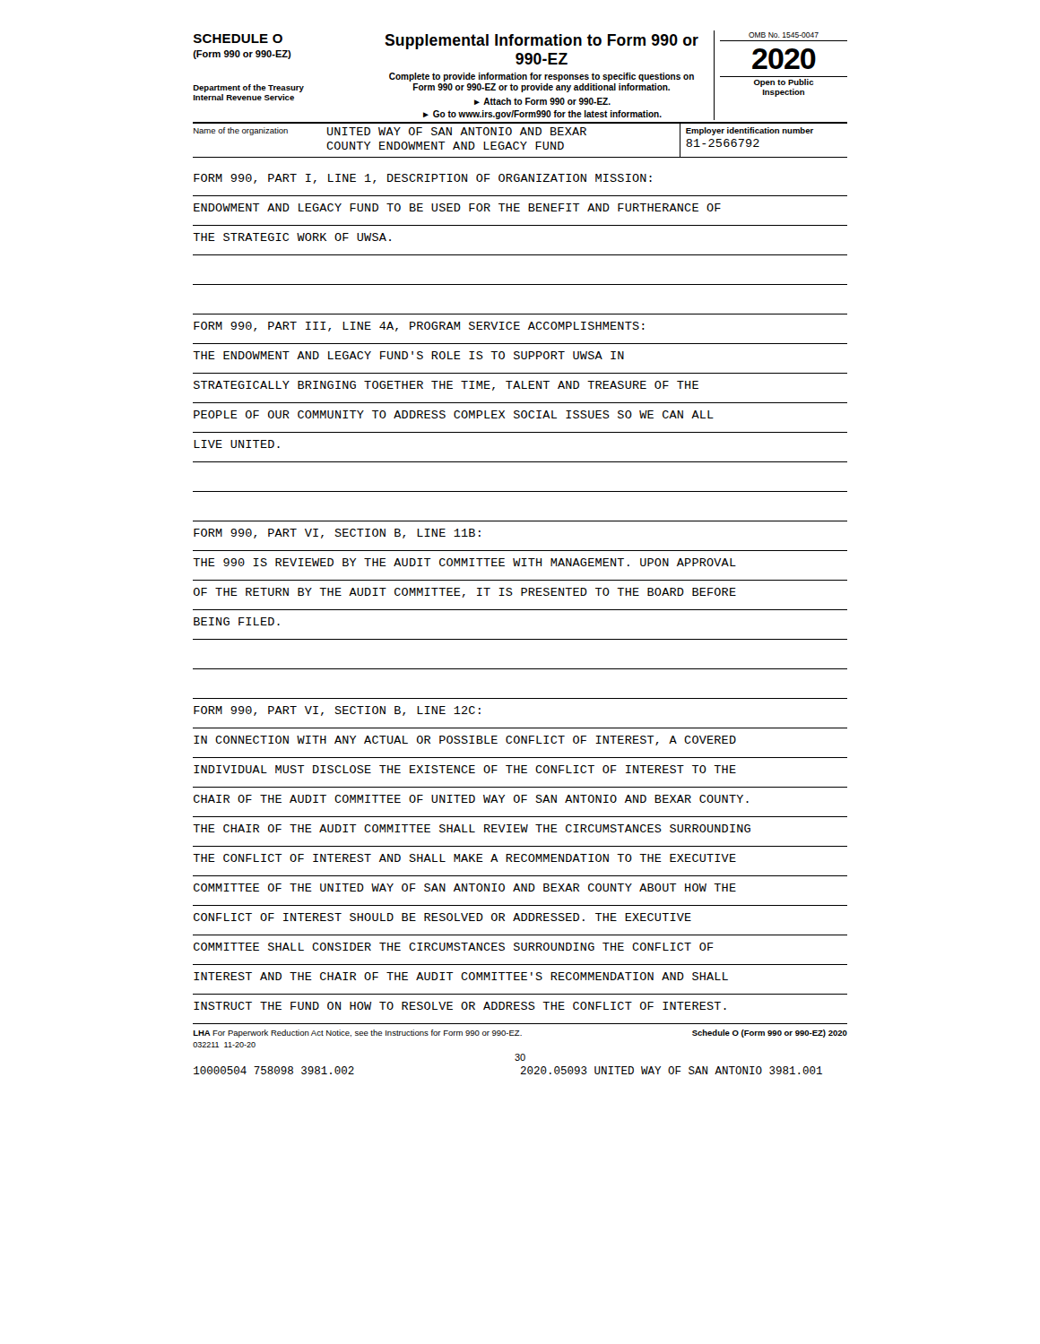SCHEDULE O
(Form 990 or 990-EZ)
Department of the Treasury
Internal Revenue Service
Supplemental Information to Form 990 or 990-EZ
Complete to provide information for responses to specific questions on
Form 990 or 990-EZ or to provide any additional information.
► Attach to Form 990 or 990-EZ.
► Go to www.irs.gov/Form990 for the latest information.
OMB No. 1545-0047
2020
Open to Public
Inspection
Name of the organization
UNITED WAY OF SAN ANTONIO AND BEXAR COUNTY ENDOWMENT AND LEGACY FUND
Employer identification number
81-2566792
FORM 990, PART I, LINE 1, DESCRIPTION OF ORGANIZATION MISSION:
ENDOWMENT AND LEGACY FUND TO BE USED FOR THE BENEFIT AND FURTHERANCE OF
THE STRATEGIC WORK OF UWSA.
FORM 990, PART III, LINE 4A, PROGRAM SERVICE ACCOMPLISHMENTS:
THE ENDOWMENT AND LEGACY FUND'S ROLE IS TO SUPPORT UWSA IN
STRATEGICALLY BRINGING TOGETHER THE TIME, TALENT AND TREASURE OF THE
PEOPLE OF OUR COMMUNITY TO ADDRESS COMPLEX SOCIAL ISSUES SO WE CAN ALL
LIVE UNITED.
FORM 990, PART VI, SECTION B, LINE 11B:
THE 990 IS REVIEWED BY THE AUDIT COMMITTEE WITH MANAGEMENT. UPON APPROVAL
OF THE RETURN BY THE AUDIT COMMITTEE, IT IS PRESENTED TO THE BOARD BEFORE
BEING FILED.
FORM 990, PART VI, SECTION B, LINE 12C:
IN CONNECTION WITH ANY ACTUAL OR POSSIBLE CONFLICT OF INTEREST, A COVERED
INDIVIDUAL MUST DISCLOSE THE EXISTENCE OF THE CONFLICT OF INTEREST TO THE
CHAIR OF THE AUDIT COMMITTEE OF UNITED WAY OF SAN ANTONIO AND BEXAR COUNTY.
THE CHAIR OF THE AUDIT COMMITTEE SHALL REVIEW THE CIRCUMSTANCES SURROUNDING
THE CONFLICT OF INTEREST AND SHALL MAKE A RECOMMENDATION TO THE EXECUTIVE
COMMITTEE OF THE UNITED WAY OF SAN ANTONIO AND BEXAR COUNTY ABOUT HOW THE
CONFLICT OF INTEREST SHOULD BE RESOLVED OR ADDRESSED. THE EXECUTIVE
COMMITTEE SHALL CONSIDER THE CIRCUMSTANCES SURROUNDING THE CONFLICT OF
INTEREST AND THE CHAIR OF THE AUDIT COMMITTEE'S RECOMMENDATION AND SHALL
INSTRUCT THE FUND ON HOW TO RESOLVE OR ADDRESS THE CONFLICT OF INTEREST.
LHA For Paperwork Reduction Act Notice, see the Instructions for Form 990 or 990-EZ.
Schedule O (Form 990 or 990-EZ) 2020
032211 11-20-20
30
10000504 758098 3981.002
2020.05093 UNITED WAY OF SAN ANTONIO 3981.001